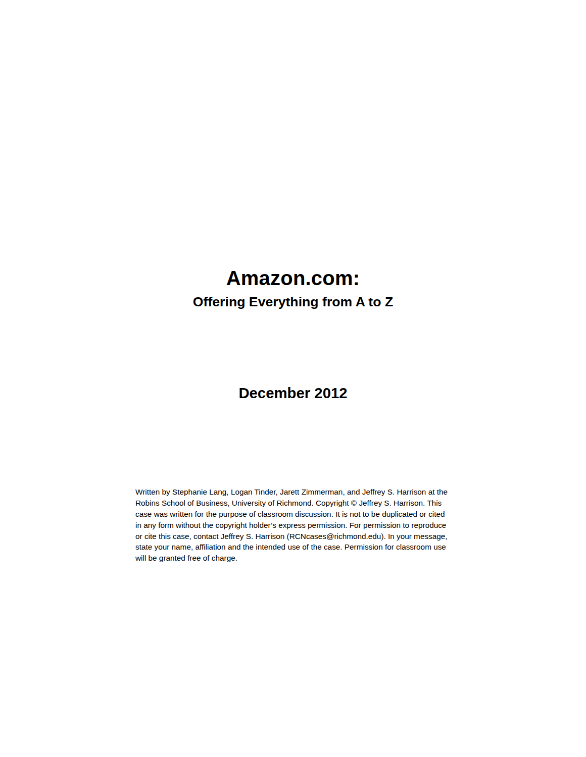Amazon.com:
Offering Everything from A to Z
December 2012
Written by Stephanie Lang, Logan Tinder, Jarett Zimmerman, and Jeffrey S. Harrison at the Robins School of Business, University of Richmond. Copyright © Jeffrey S. Harrison. This case was written for the purpose of classroom discussion. It is not to be duplicated or cited in any form without the copyright holder’s express permission. For permission to reproduce or cite this case, contact Jeffrey S. Harrison (RCNcases@richmond.edu). In your message, state your name, affiliation and the intended use of the case. Permission for classroom use will be granted free of charge.